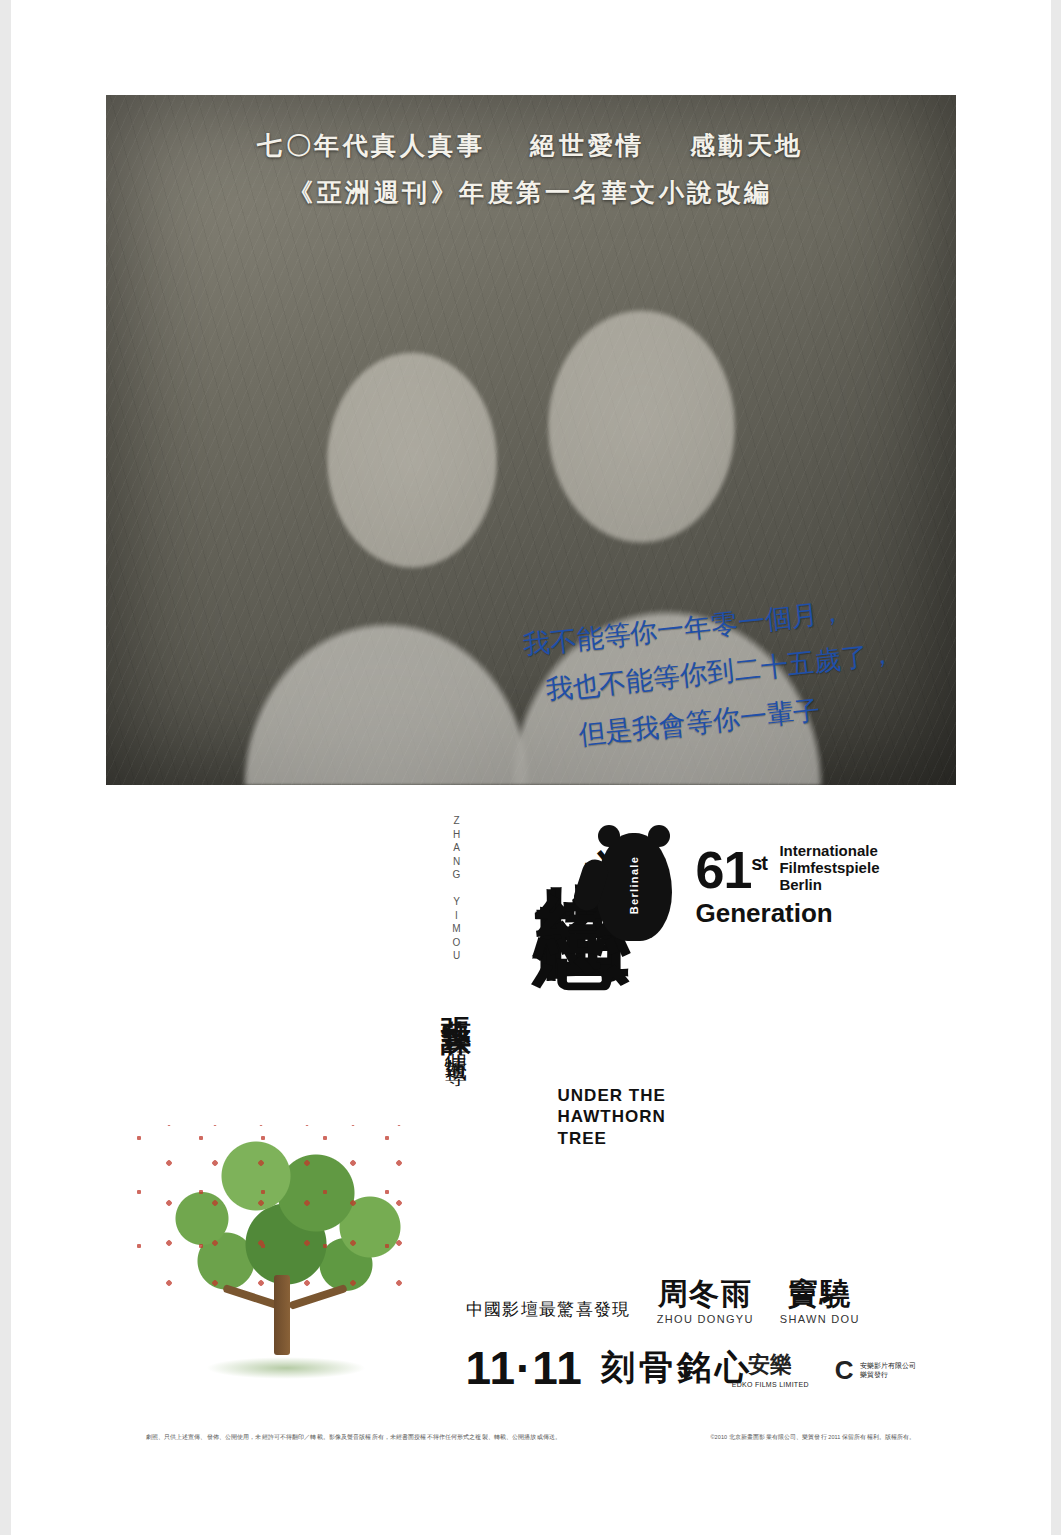七〇年代真人真事 絕世愛情 感動天地
《亞洲週刊》年度第一名華文小說改編
我不能等你一年零一個月，
我也不能等你到二十五歲了，
但是我會等你一輩子
ZHANG YIMOU 張藝謀 傾情執導
山楂樹之戀
UNDER THE
HAWTHORN
TREE
Berlinale
61st Internationale
Filmfestspiele
Berlin
Generation
中國影壇最驚喜發現
周冬雨
ZHOU DONGYU
竇驍
SHAWN DOU
11·11
刻骨銘心
安樂 EDKO FILMS LIMITED
C 安樂影片有限公司
樂貿發行
劇照、只供上述宣傳、發佈、公開使用，未經許可不得翻印／轉載。影像及聲音版權所有，未經書面授權不得作任何形式之複製、轉載、公開播放或傳送。
©2010 北京新畫面影業有限公司、樂貿發行 2011 保留所有權利。版權所有。